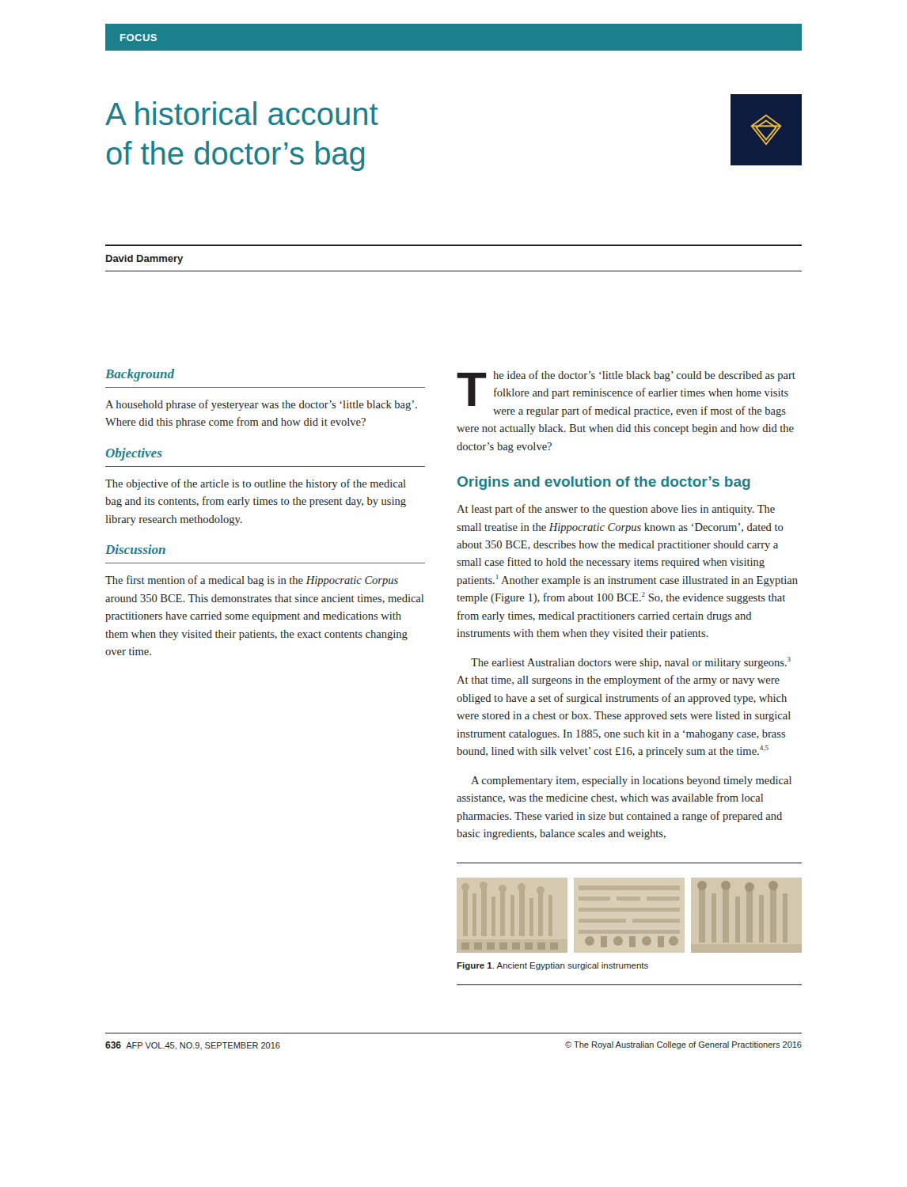FOCUS
A historical account
of the doctor’s bag
David Dammery
Background
A household phrase of yesteryear was the doctor’s ‘little black bag’. Where did this phrase come from and how did it evolve?
Objectives
The objective of the article is to outline the history of the medical bag and its contents, from early times to the present day, by using library research methodology.
Discussion
The first mention of a medical bag is in the Hippocratic Corpus around 350 BCE. This demonstrates that since ancient times, medical practitioners have carried some equipment and medications with them when they visited their patients, the exact contents changing over time.
The idea of the doctor’s ‘little black bag’ could be described as part folklore and part reminiscence of earlier times when home visits were a regular part of medical practice, even if most of the bags were not actually black. But when did this concept begin and how did the doctor’s bag evolve?
Origins and evolution of the doctor’s bag
At least part of the answer to the question above lies in antiquity. The small treatise in the Hippocratic Corpus known as ‘Decorum’, dated to about 350 BCE, describes how the medical practitioner should carry a small case fitted to hold the necessary items required when visiting patients.1 Another example is an instrument case illustrated in an Egyptian temple (Figure 1), from about 100 BCE.2 So, the evidence suggests that from early times, medical practitioners carried certain drugs and instruments with them when they visited their patients.
The earliest Australian doctors were ship, naval or military surgeons.3 At that time, all surgeons in the employment of the army or navy were obliged to have a set of surgical instruments of an approved type, which were stored in a chest or box. These approved sets were listed in surgical instrument catalogues. In 1885, one such kit in a ‘mahogany case, brass bound, lined with silk velvet’ cost £16, a princely sum at the time.4,5
A complementary item, especially in locations beyond timely medical assistance, was the medicine chest, which was available from local pharmacies. These varied in size but contained a range of prepared and basic ingredients, balance scales and weights,
Figure 1. Ancient Egyptian surgical instruments
636 AFP VOL.45, NO.9, SEPTEMBER 2016
© The Royal Australian College of General Practitioners 2016